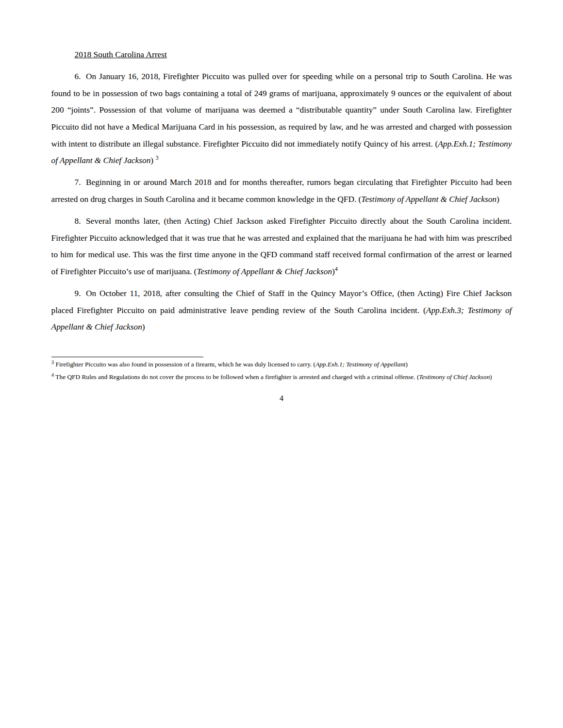2018 South Carolina Arrest
6. On January 16, 2018, Firefighter Piccuito was pulled over for speeding while on a personal trip to South Carolina. He was found to be in possession of two bags containing a total of 249 grams of marijuana, approximately 9 ounces or the equivalent of about 200 “joints”. Possession of that volume of marijuana was deemed a “distributable quantity” under South Carolina law. Firefighter Piccuito did not have a Medical Marijuana Card in his possession, as required by law, and he was arrested and charged with possession with intent to distribute an illegal substance. Firefighter Piccuito did not immediately notify Quincy of his arrest. (App.Exh.1; Testimony of Appellant & Chief Jackson) 3
7. Beginning in or around March 2018 and for months thereafter, rumors began circulating that Firefighter Piccuito had been arrested on drug charges in South Carolina and it became common knowledge in the QFD. (Testimony of Appellant & Chief Jackson)
8. Several months later, (then Acting) Chief Jackson asked Firefighter Piccuito directly about the South Carolina incident. Firefighter Piccuito acknowledged that it was true that he was arrested and explained that the marijuana he had with him was prescribed to him for medical use. This was the first time anyone in the QFD command staff received formal confirmation of the arrest or learned of Firefighter Piccuito’s use of marijuana. (Testimony of Appellant & Chief Jackson)4
9. On October 11, 2018, after consulting the Chief of Staff in the Quincy Mayor’s Office, (then Acting) Fire Chief Jackson placed Firefighter Piccuito on paid administrative leave pending review of the South Carolina incident. (App.Exh.3; Testimony of Appellant & Chief Jackson)
3 Firefighter Piccuito was also found in possession of a firearm, which he was duly licensed to carry. (App.Exh.1; Testimony of Appellant)
4 The QFD Rules and Regulations do not cover the process to be followed when a firefighter is arrested and charged with a criminal offense. (Testimony of Chief Jackson)
4